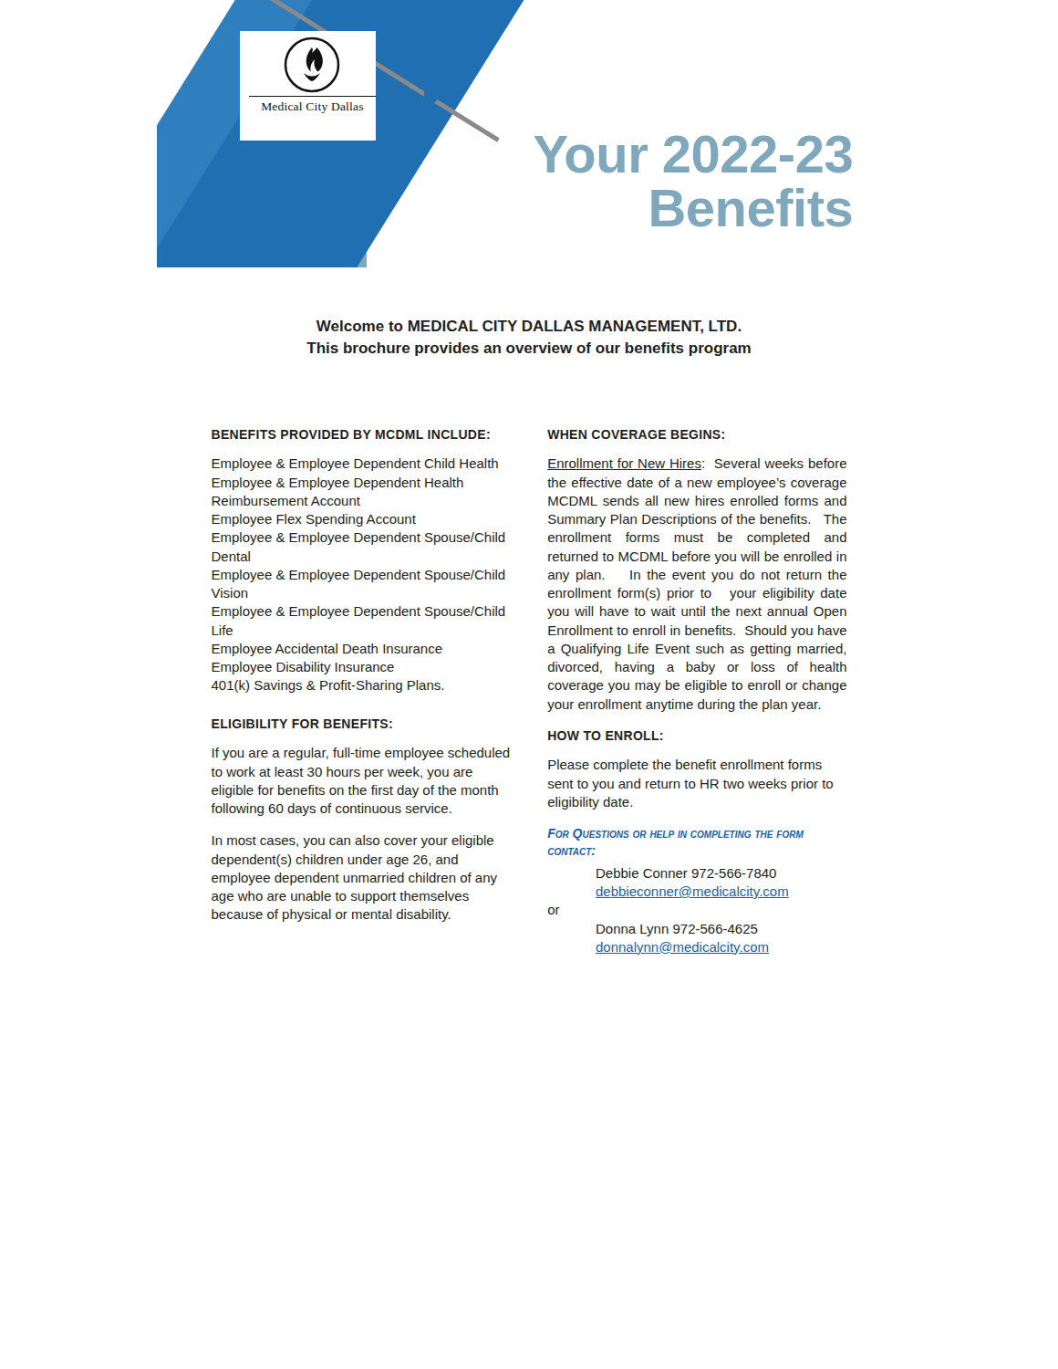Medical City Dallas
Your 2022-23
Benefits
Welcome to MEDICAL CITY DALLAS MANAGEMENT, LTD.
This brochure provides an overview of our benefits program
Benefits provided by MCDML include:
Employee & Employee Dependent Child Health
Employee & Employee Dependent Health Reimbursement Account
Employee Flex Spending Account
Employee & Employee Dependent Spouse/Child Dental
Employee & Employee Dependent Spouse/Child Vision
Employee & Employee Dependent Spouse/Child Life
Employee Accidental Death Insurance
Employee Disability Insurance
401(k) Savings & Profit-Sharing Plans.
Eligibility for Benefits:
If you are a regular, full-time employee scheduled to work at least 30 hours per week, you are eligible for benefits on the first day of the month following 60 days of continuous service.
In most cases, you can also cover your eligible dependent(s) children under age 26, and employee dependent unmarried children of any age who are unable to support themselves because of physical or mental disability.
When coverage begins:
Enrollment for New Hires: Several weeks before the effective date of a new employee’s coverage MCDML sends all new hires enrolled forms and Summary Plan Descriptions of the benefits. The enrollment forms must be completed and returned to MCDML before you will be enrolled in any plan. In the event you do not return the enrollment form(s) prior to your eligibility date you will have to wait until the next annual Open Enrollment to enroll in benefits. Should you have a Qualifying Life Event such as getting married, divorced, having a baby or loss of health coverage you may be eligible to enroll or change your enrollment anytime during the plan year.
How to enroll:
Please complete the benefit enrollment forms sent to you and return to HR two weeks prior to eligibility date.
For Questions or help in completing the form contact:
Debbie Conner 972-566-7840
debbieconner@medicalcity.com
or
Donna Lynn 972-566-4625
donnalynn@medicalcity.com